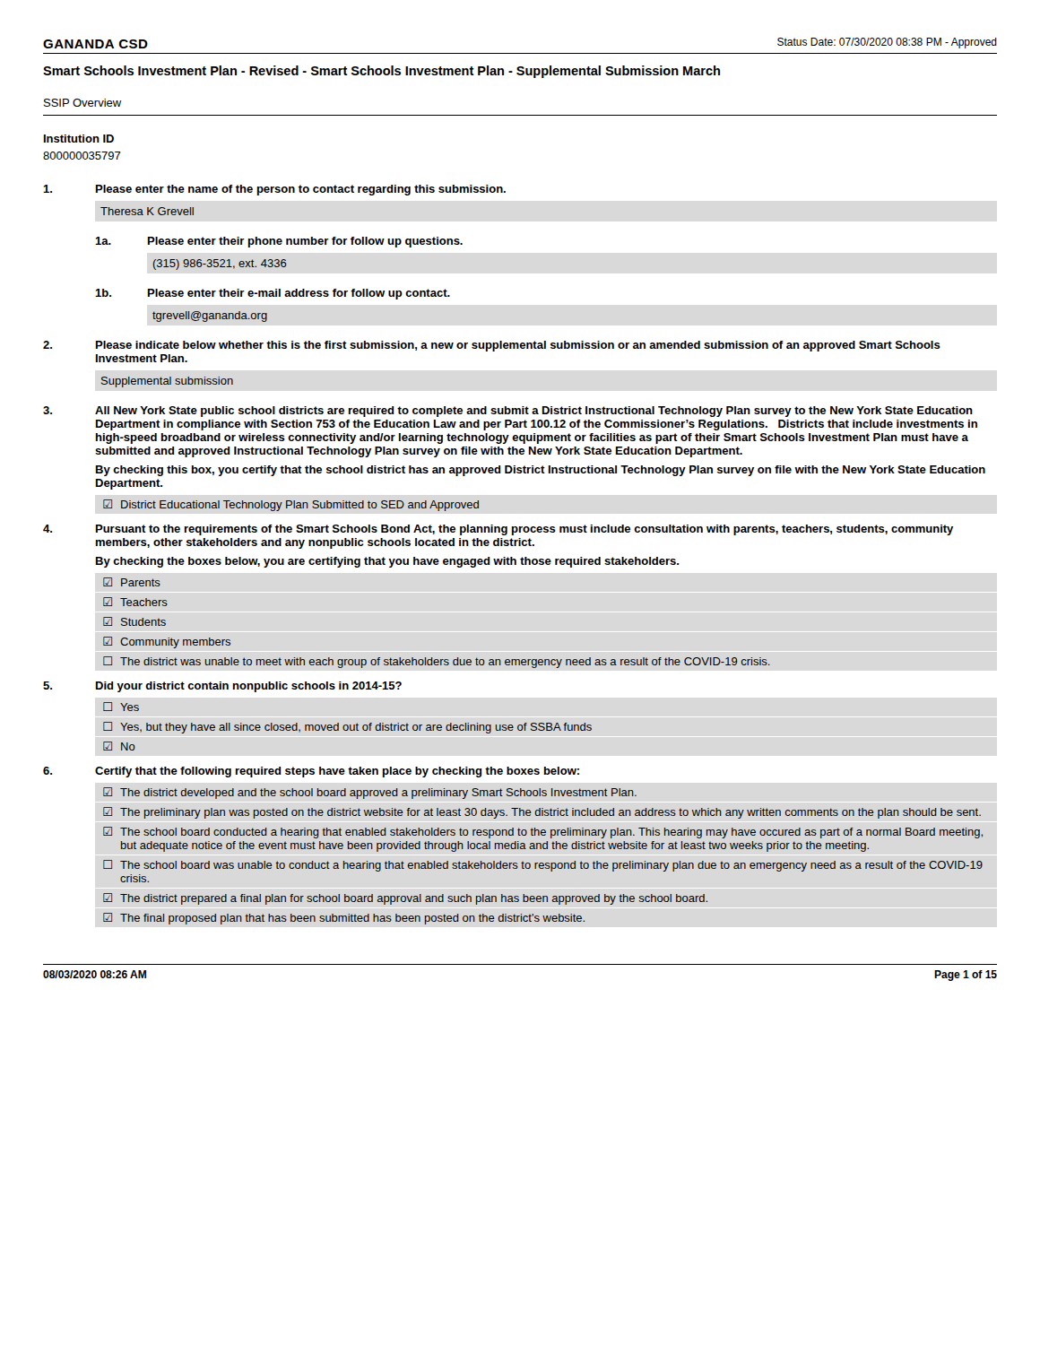GANANDA CSD Status Date: 07/30/2020 08:38 PM - Approved
Smart Schools Investment Plan - Revised - Smart Schools Investment Plan - Supplemental Submission March
SSIP Overview
Institution ID
800000035797
| 1. | Please enter the name of the person to contact regarding this submission. Theresa K Grevell |
| | / 1a. / Please enter their phone number for follow up questions. (315) 986-3521, ext. 4336 / / 1b. / Please enter their e-mail address for follow up contact. tgrevell@gananda.org / |
| 2. | Please indicate below whether this is the first submission, a new or supplemental submission or an amended submission of an approved Smart Schools Investment Plan. Supplemental submission |
| 3. | All New York State public school districts are required to complete and submit a District Instructional Technology Plan survey to the New York State Education Department in compliance with Section 753 of the Education Law and per Part 100.12 of the Commissioner’s Regulations. Districts that include investments in high-speed broadband or wireless connectivity and/or learning technology equipment or facilities as part of their Smart Schools Investment Plan must have a submitted and approved Instructional Technology Plan survey on file with the New York State Education Department. By checking this box, you certify that the school district has an approved District Instructional Technology Plan survey on file with the New York State Education Department. ☑ District Educational Technology Plan Submitted to SED and Approved |
| 4. | Pursuant to the requirements of the Smart Schools Bond Act, the planning process must include consultation with parents, teachers, students, community members, other stakeholders and any nonpublic schools located in the district. By checking the boxes below, you are certifying that you have engaged with those required stakeholders. ☑ Parents ☑ Teachers ☑ Students ☑ Community members ☐ The district was unable to meet with each group of stakeholders due to an emergency need as a result of the COVID-19 crisis. |
| 5. | Did your district contain nonpublic schools in 2014-15? ☐ Yes ☐ Yes, but they have all since closed, moved out of district or are declining use of SSBA funds ☑ No |
| 6. | Certify that the following required steps have taken place by checking the boxes below: ☑ The district developed and the school board approved a preliminary Smart Schools Investment Plan. ☑ The preliminary plan was posted on the district website for at least 30 days. The district included an address to which any written comments on the plan should be sent. ☑ The school board conducted a hearing that enabled stakeholders to respond to the preliminary plan. This hearing may have occured as part of a normal Board meeting, but adequate notice of the event must have been provided through local media and the district website for at least two weeks prior to the meeting. ☐ The school board was unable to conduct a hearing that enabled stakeholders to respond to the preliminary plan due to an emergency need as a result of the COVID-19 crisis. ☑ The district prepared a final plan for school board approval and such plan has been approved by the school board. ☑ The final proposed plan that has been submitted has been posted on the district's website. |
08/03/2020 08:26 AM Page 1 of 15